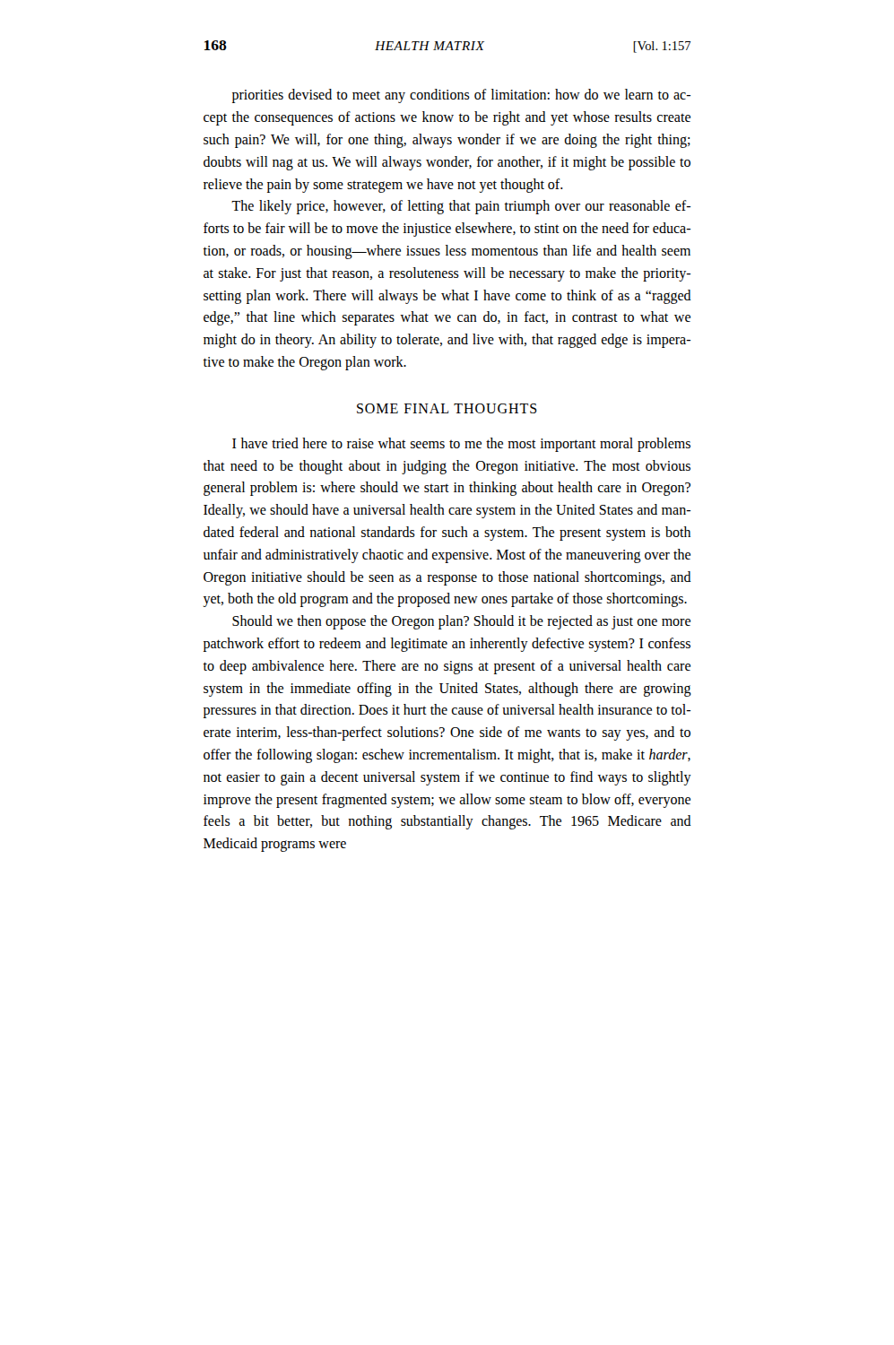168 Health Matrix [Vol. 1:157
priorities devised to meet any conditions of limitation: how do we learn to accept the consequences of actions we know to be right and yet whose results create such pain? We will, for one thing, always wonder if we are doing the right thing; doubts will nag at us. We will always wonder, for another, if it might be possible to relieve the pain by some strategem we have not yet thought of.
The likely price, however, of letting that pain triumph over our reasonable efforts to be fair will be to move the injustice elsewhere, to stint on the need for education, or roads, or housing—where issues less momentous than life and health seem at stake. For just that reason, a resoluteness will be necessary to make the priority-setting plan work. There will always be what I have come to think of as a “ragged edge,” that line which separates what we can do, in fact, in contrast to what we might do in theory. An ability to tolerate, and live with, that ragged edge is imperative to make the Oregon plan work.
Some Final Thoughts
I have tried here to raise what seems to me the most important moral problems that need to be thought about in judging the Oregon initiative. The most obvious general problem is: where should we start in thinking about health care in Oregon? Ideally, we should have a universal health care system in the United States and mandated federal and national standards for such a system. The present system is both unfair and administratively chaotic and expensive. Most of the maneuvering over the Oregon initiative should be seen as a response to those national shortcomings, and yet, both the old program and the proposed new ones partake of those shortcomings.
Should we then oppose the Oregon plan? Should it be rejected as just one more patchwork effort to redeem and legitimate an inherently defective system? I confess to deep ambivalence here. There are no signs at present of a universal health care system in the immediate offing in the United States, although there are growing pressures in that direction. Does it hurt the cause of universal health insurance to tolerate interim, less-than-perfect solutions? One side of me wants to say yes, and to offer the following slogan: eschew incrementalism. It might, that is, make it harder, not easier to gain a decent universal system if we continue to find ways to slightly improve the present fragmented system; we allow some steam to blow off, everyone feels a bit better, but nothing substantially changes. The 1965 Medicare and Medicaid programs were